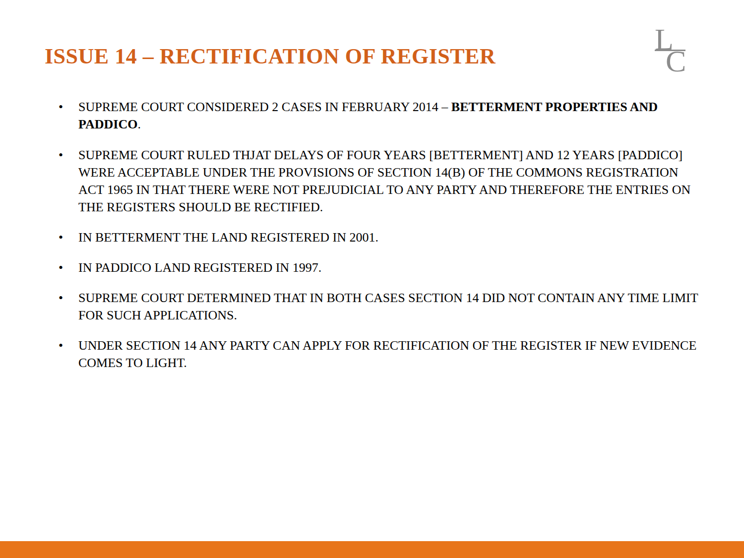L C
Issue 14 – Rectification of Register
Supreme Court considered 2 cases in February 2014 – Betterment Properties and Paddico.
Supreme Court ruled thjat delays of four years [Betterment] and 12 years [Paddico] were acceptable under the provisions of Section 14(b) of the Commons Registration Act 1965 in that there were not prejudicial to any party and therefore the entries on the registers should be rectified.
In Betterment the land registered in 2001.
In Paddico land registered in 1997.
Supreme Court determined that in both cases Section 14 did not contain any time limit for such applications.
Under Section 14 any party can apply for rectification of the register if new evidence comes to light.